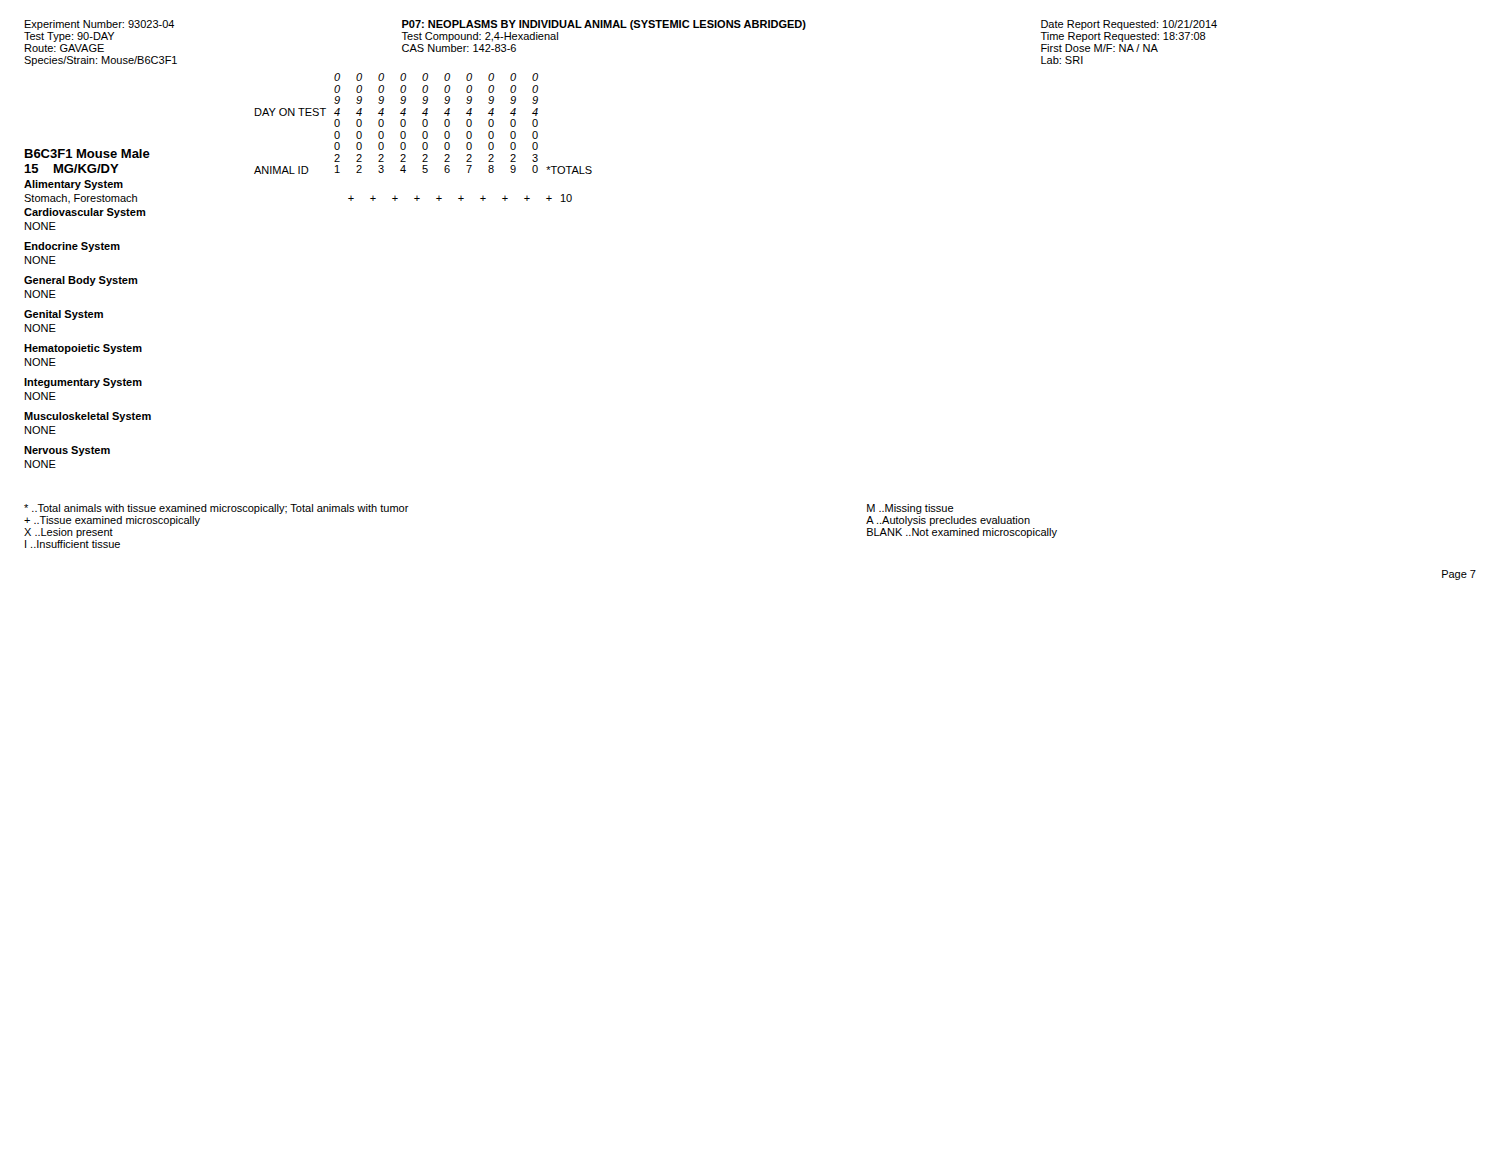| Experiment Number: 93023-04 | P07: NEOPLASMS BY INDIVIDUAL ANIMAL (SYSTEMIC LESIONS ABRIDGED) | Date Report Requested: 10/21/2014 |
| Test Type: 90-DAY | Test Compound: 2,4-Hexadienal | Time Report Requested: 18:37:08 |
| Route: GAVAGE | CAS Number: 142-83-6 | First Dose M/F: NA / NA |
| Species/Strain: Mouse/B6C3F1 | | Lab: SRI |
| | DAY ON TEST | 0 0 9 4 | 0 0 9 4 | 0 0 9 4 | 0 0 9 4 | 0 0 9 4 | 0 0 9 4 | 0 0 9 4 | 0 0 9 4 | 0 0 9 4 | 0 0 9 4 | |
| B6C3F1 Mouse Male 15 MG/KG/DY | ANIMAL ID | 0 0 0 2 1 | 0 0 0 2 2 | 0 0 0 2 3 | 0 0 0 2 4 | 0 0 0 2 5 | 0 0 0 2 6 | 0 0 0 2 7 | 0 0 0 2 8 | 0 0 0 2 9 | 0 0 0 3 0 | *TOTALS |
Alimentary System
| Stomach, Forestomach | | + | + | + | + | + | + | + | + | + | + | 10 |
Cardiovascular System
NONE
Endocrine System
NONE
General Body System
NONE
Genital System
NONE
Hematopoietic System
NONE
Integumentary System
NONE
Musculoskeletal System
NONE
Nervous System
NONE
| * ..Total animals with tissue examined microscopically; Total animals with tumor | M ..Missing tissue |
| + ..Tissue examined microscopically | A ..Autolysis precludes evaluation |
| X ..Lesion present | BLANK ..Not examined microscopically |
| I ..Insufficient tissue | |
Page 7